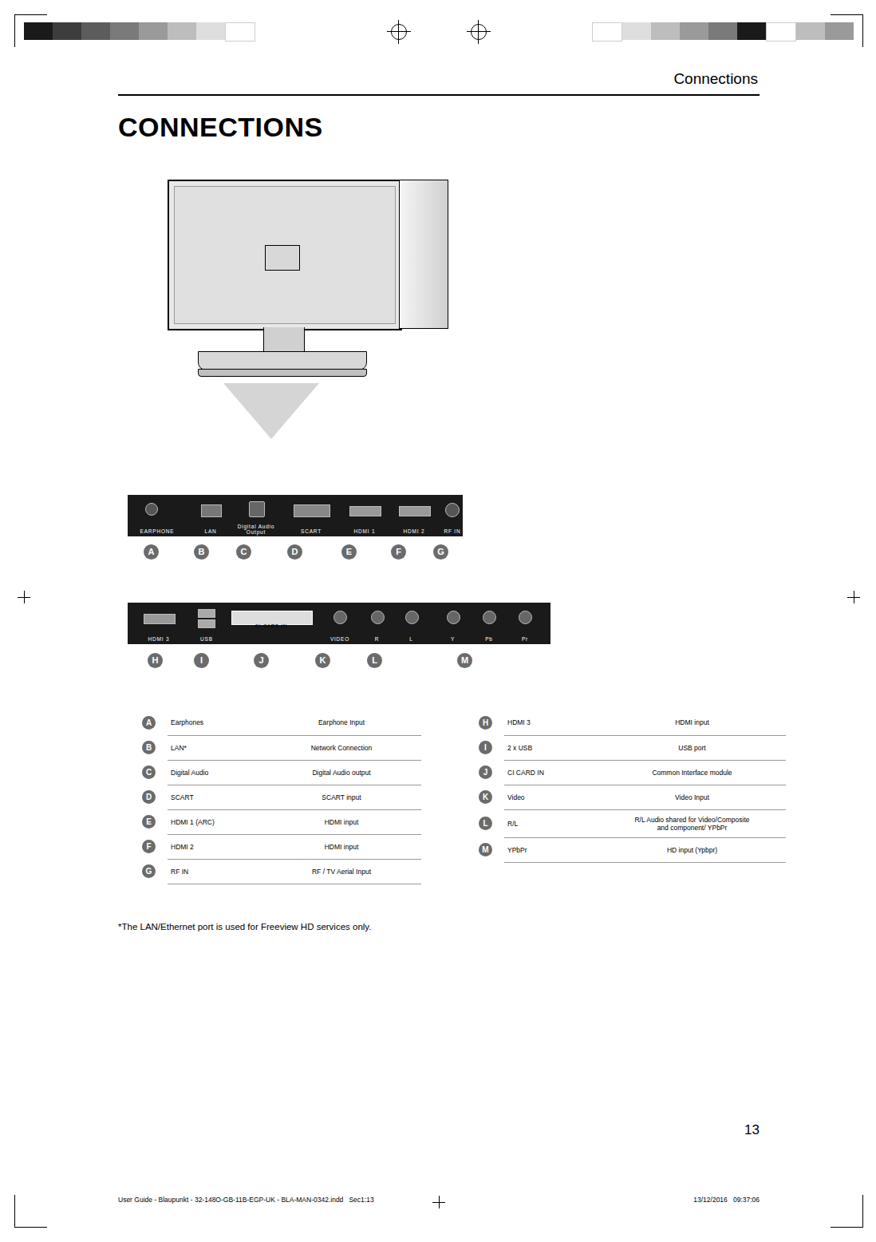Connections
CONNECTIONS
EARPHONE
LAN
Digital Audio
Output
SCART
HDMI 1
HDMI 2
RF IN
A
B
C
D
E
F
G
HDMI 3
USB
CI CARD IN
VIDEO
R
L
Y
Pb
Pr
H
I
J
K
L
M
| A | Earphones | Earphone Input |
| B | LAN* | Network Connection |
| C | Digital Audio | Digital Audio output |
| D | SCART | SCART input |
| E | HDMI 1 (ARC) | HDMI input |
| F | HDMI 2 | HDMI input |
| G | RF IN | RF / TV Aerial Input |
| H | HDMI 3 | HDMI input |
| I | 2 x USB | USB port |
| J | CI CARD IN | Common Interface module |
| K | Video | Video Input |
| L | R/L | R/L Audio shared for Video/Composite and component/ YPbPr |
| M | YPbPr | HD input (Ypbpr) |
*The LAN/Ethernet port is used for Freeview HD services only.
13
User Guide - Blaupunkt - 32-148O-GB-11B-EGP-UK - BLA-MAN-0342.indd Sec1:13 13/12/2016 09:37:06